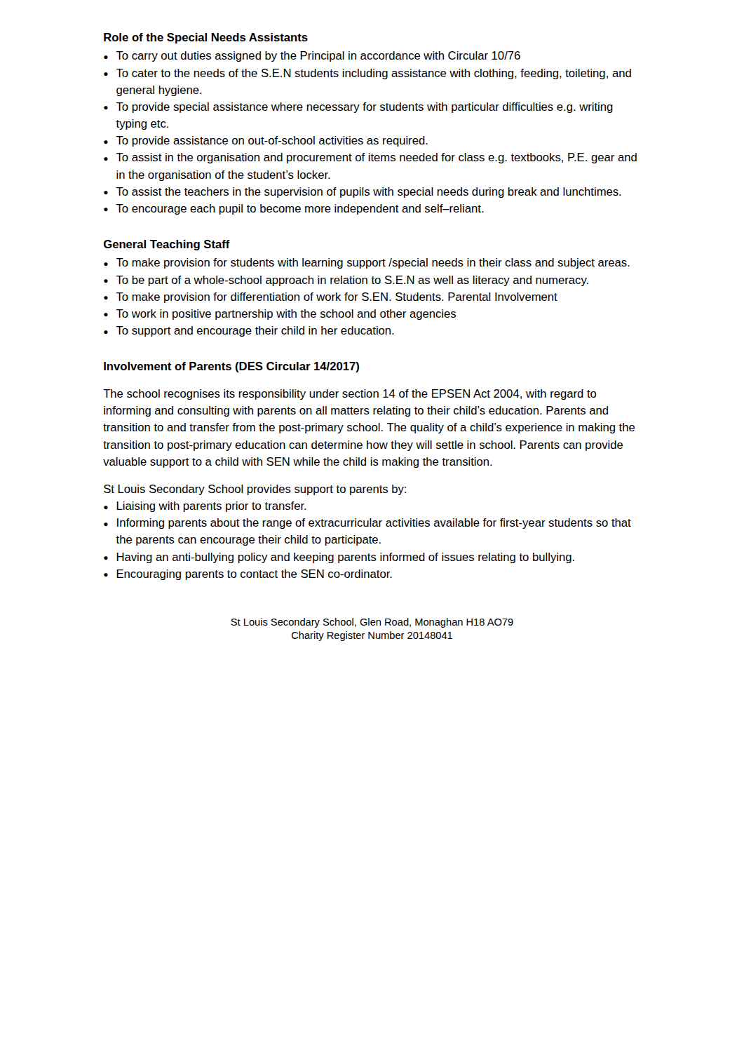Role of the Special Needs Assistants
To carry out duties assigned by the Principal in accordance with Circular 10/76
To cater to the needs of the S.E.N students including assistance with clothing, feeding, toileting, and general hygiene.
To provide special assistance where necessary for students with particular difficulties e.g. writing typing etc.
To provide assistance on out-of-school activities as required.
To assist in the organisation and procurement of items needed for class e.g. textbooks, P.E. gear and in the organisation of the student’s locker.
To assist the teachers in the supervision of pupils with special needs during break and lunchtimes.
To encourage each pupil to become more independent and self–reliant.
General Teaching Staff
To make provision for students with learning support /special needs in their class and subject areas.
To be part of a whole-school approach in relation to S.E.N as well as literacy and numeracy.
To make provision for differentiation of work for S.EN. Students. Parental Involvement
To work in positive partnership with the school and other agencies
To support and encourage their child in her education.
Involvement of Parents (DES Circular 14/2017)
The school recognises its responsibility under section 14 of the EPSEN Act 2004, with regard to informing and consulting with parents on all matters relating to their child’s education. Parents and transition to and transfer from the post-primary school. The quality of a child’s experience in making the transition to post-primary education can determine how they will settle in school. Parents can provide valuable support to a child with SEN while the child is making the transition.
St Louis Secondary School provides support to parents by:
Liaising with parents prior to transfer.
Informing parents about the range of extracurricular activities available for first-year students so that the parents can encourage their child to participate.
Having an anti-bullying policy and keeping parents informed of issues relating to bullying.
Encouraging parents to contact the SEN co-ordinator.
St Louis Secondary School, Glen Road, Monaghan H18 AO79
Charity Register Number 20148041